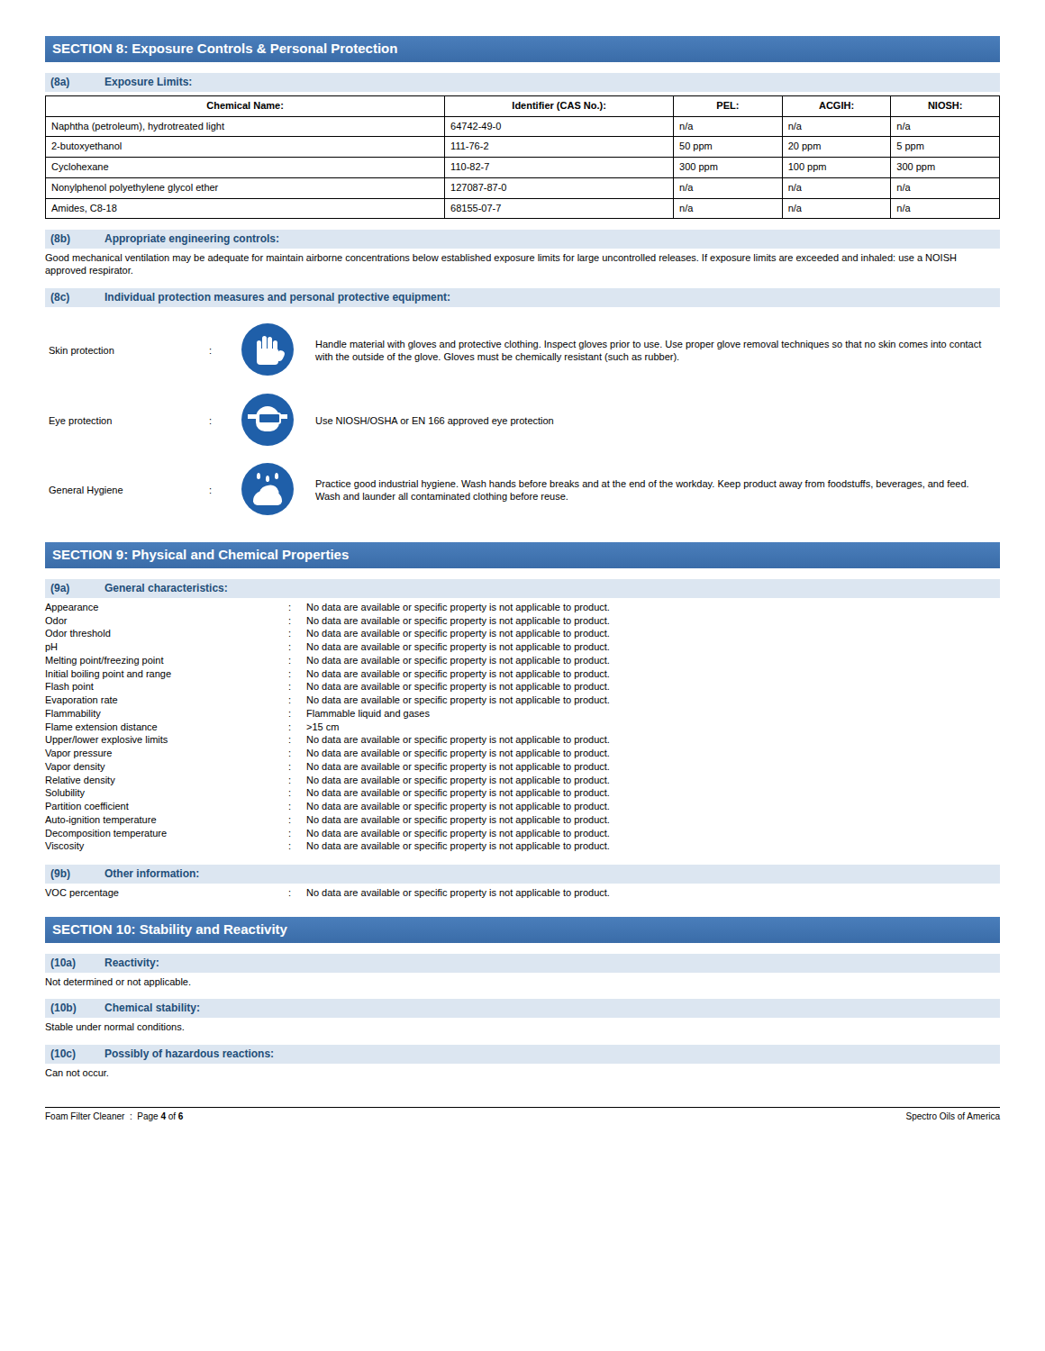SECTION 8: Exposure Controls & Personal Protection
(8a) Exposure Limits:
| Chemical Name: | Identifier (CAS No.): | PEL: | ACGIH: | NIOSH: |
| --- | --- | --- | --- | --- |
| Naphtha (petroleum), hydrotreated light | 64742-49-0 | n/a | n/a | n/a |
| 2-butoxyethanol | 111-76-2 | 50 ppm | 20 ppm | 5 ppm |
| Cyclohexane | 110-82-7 | 300 ppm | 100 ppm | 300 ppm |
| Nonylphenol polyethylene glycol ether | 127087-87-0 | n/a | n/a | n/a |
| Amides, C8-18 | 68155-07-7 | n/a | n/a | n/a |
(8b) Appropriate engineering controls:
Good mechanical ventilation may be adequate for maintain airborne concentrations below established exposure limits for large uncontrolled releases. If exposure limits are exceeded and inhaled: use a NOISH approved respirator.
(8c) Individual protection measures and personal protective equipment:
| Skin protection | : | | Handle material with gloves and protective clothing. Inspect gloves prior to use. Use proper glove removal techniques so that no skin comes into contact with the outside of the glove. Gloves must be chemically resistant (such as rubber). |
| Eye protection | : | | Use NIOSH/OSHA or EN 166 approved eye protection |
| General Hygiene | : | | Practice good industrial hygiene. Wash hands before breaks and at the end of the workday. Keep product away from foodstuffs, beverages, and feed. Wash and launder all contaminated clothing before reuse. |
SECTION 9: Physical and Chemical Properties
(9a) General characteristics:
| Appearance | : | No data are available or specific property is not applicable to product. |
| Odor | : | No data are available or specific property is not applicable to product. |
| Odor threshold | : | No data are available or specific property is not applicable to product. |
| pH | : | No data are available or specific property is not applicable to product. |
| Melting point/freezing point | : | No data are available or specific property is not applicable to product. |
| Initial boiling point and range | : | No data are available or specific property is not applicable to product. |
| Flash point | : | No data are available or specific property is not applicable to product. |
| Evaporation rate | : | No data are available or specific property is not applicable to product. |
| Flammability | : | Flammable liquid and gases |
| Flame extension distance | : | >15 cm |
| Upper/lower explosive limits | : | No data are available or specific property is not applicable to product. |
| Vapor pressure | : | No data are available or specific property is not applicable to product. |
| Vapor density | : | No data are available or specific property is not applicable to product. |
| Relative density | : | No data are available or specific property is not applicable to product. |
| Solubility | : | No data are available or specific property is not applicable to product. |
| Partition coefficient | : | No data are available or specific property is not applicable to product. |
| Auto-ignition temperature | : | No data are available or specific property is not applicable to product. |
| Decomposition temperature | : | No data are available or specific property is not applicable to product. |
| Viscosity | : | No data are available or specific property is not applicable to product. |
(9b) Other information:
| VOC percentage | : | No data are available or specific property is not applicable to product. |
SECTION 10: Stability and Reactivity
(10a) Reactivity:
Not determined or not applicable.
(10b) Chemical stability:
Stable under normal conditions.
(10c) Possibly of hazardous reactions:
Can not occur.
Foam Filter Cleaner : Page 4 of 6 Spectro Oils of America